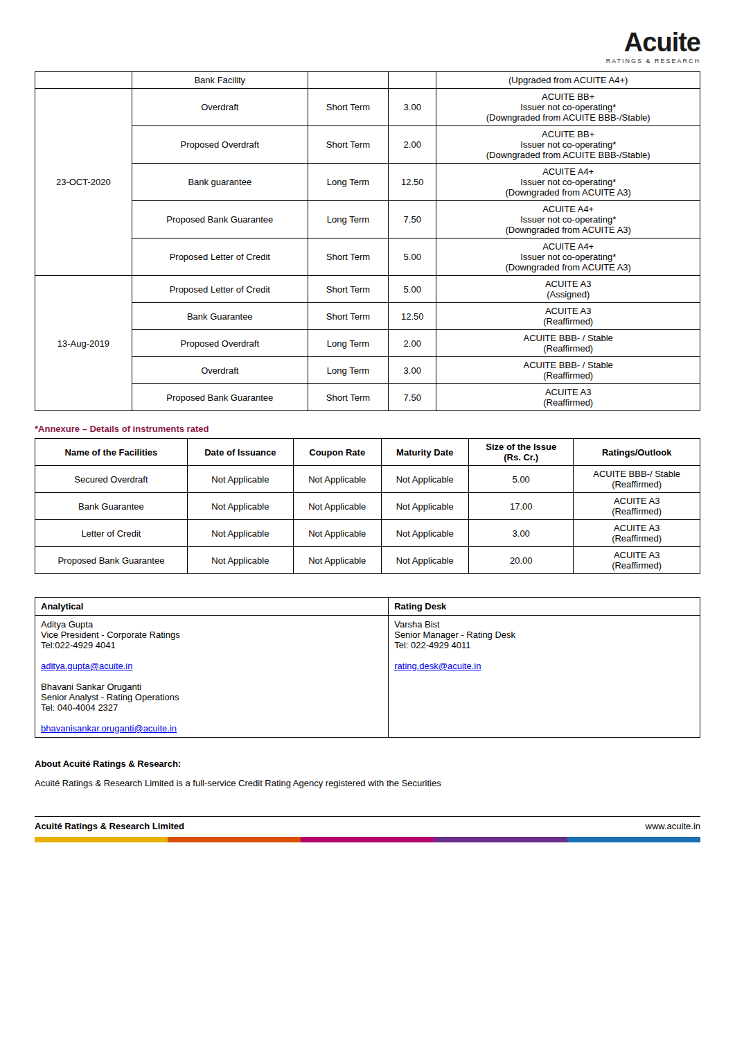Acuite
RATINGS & RESEARCH
| | Bank Facility | | | (Upgraded from ACUITE A4+) |
| 23-OCT-2020 | Overdraft | Short Term | 3.00 | ACUITE BB+ Issuer not co-operating* (Downgraded from ACUITE BBB-/Stable) |
| Proposed Overdraft | Short Term | 2.00 | ACUITE BB+ Issuer not co-operating* (Downgraded from ACUITE BBB-/Stable) |
| Bank guarantee | Long Term | 12.50 | ACUITE A4+ Issuer not co-operating* (Downgraded from ACUITE A3) |
| Proposed Bank Guarantee | Long Term | 7.50 | ACUITE A4+ Issuer not co-operating* (Downgraded from ACUITE A3) |
| Proposed Letter of Credit | Short Term | 5.00 | ACUITE A4+ Issuer not co-operating* (Downgraded from ACUITE A3) |
| 13-Aug-2019 | Proposed Letter of Credit | Short Term | 5.00 | ACUITE A3 (Assigned) |
| Bank Guarantee | Short Term | 12.50 | ACUITE A3 (Reaffirmed) |
| Proposed Overdraft | Long Term | 2.00 | ACUITE BBB- / Stable (Reaffirmed) |
| Overdraft | Long Term | 3.00 | ACUITE BBB- / Stable (Reaffirmed) |
| Proposed Bank Guarantee | Short Term | 7.50 | ACUITE A3 (Reaffirmed) |
*Annexure – Details of instruments rated
| Name of the Facilities | Date of Issuance | Coupon Rate | Maturity Date | Size of the Issue (Rs. Cr.) | Ratings/Outlook |
| --- | --- | --- | --- | --- | --- |
| Secured Overdraft | Not Applicable | Not Applicable | Not Applicable | 5.00 | ACUITE BBB-/ Stable (Reaffirmed) |
| Bank Guarantee | Not Applicable | Not Applicable | Not Applicable | 17.00 | ACUITE A3 (Reaffirmed) |
| Letter of Credit | Not Applicable | Not Applicable | Not Applicable | 3.00 | ACUITE A3 (Reaffirmed) |
| Proposed Bank Guarantee | Not Applicable | Not Applicable | Not Applicable | 20.00 | ACUITE A3 (Reaffirmed) |
| Analytical | Rating Desk |
| --- | --- |
| Aditya Gupta Vice President - Corporate Ratings Tel:022-4929 4041 aditya.gupta@acuite.in Bhavani Sankar Oruganti Senior Analyst - Rating Operations Tel: 040-4004 2327 bhavanisankar.oruganti@acuite.in | Varsha Bist Senior Manager - Rating Desk Tel: 022-4929 4011 rating.desk@acuite.in |
About Acuité Ratings & Research:
Acuité Ratings & Research Limited is a full-service Credit Rating Agency registered with the Securities
Acuité Ratings & Research Limited
www.acuite.in